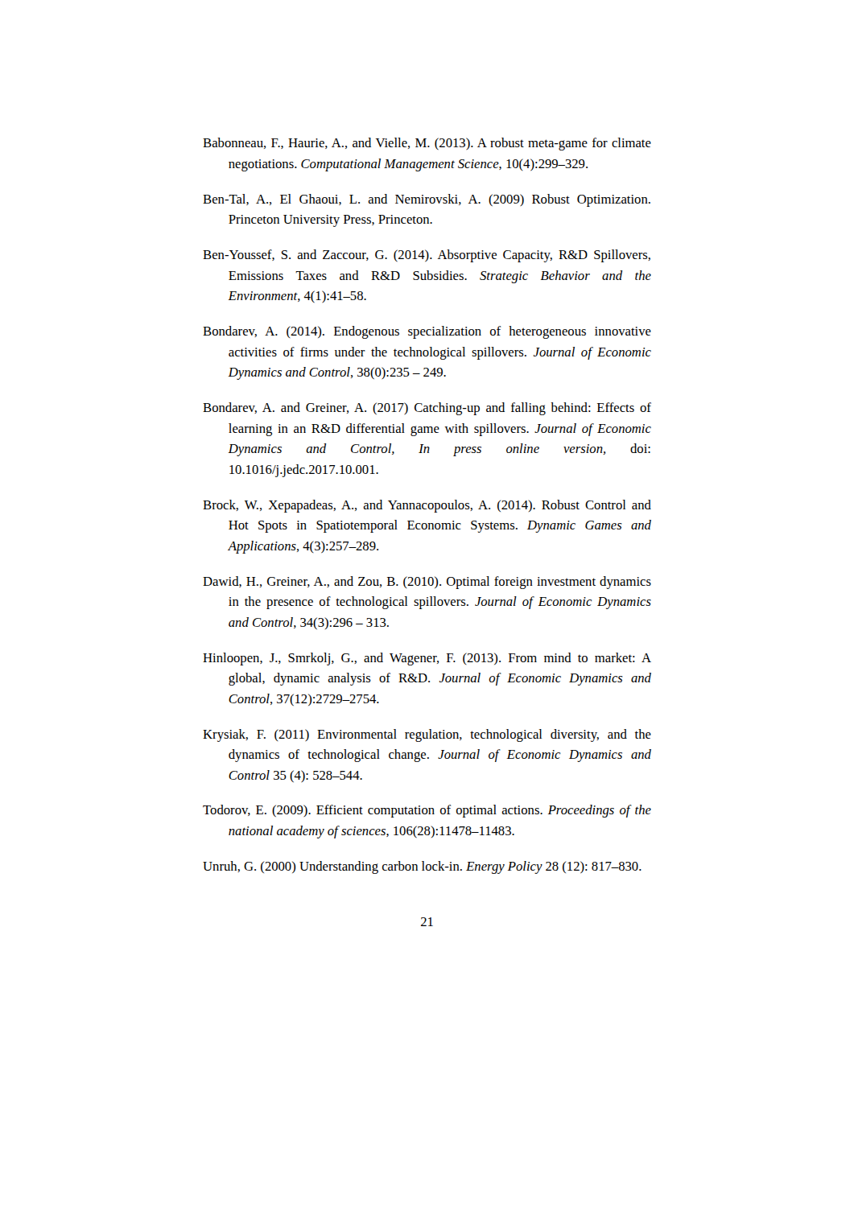Babonneau, F., Haurie, A., and Vielle, M. (2013). A robust meta-game for climate negotiations. Computational Management Science, 10(4):299–329.
Ben-Tal, A., El Ghaoui, L. and Nemirovski, A. (2009) Robust Optimization. Princeton University Press, Princeton.
Ben-Youssef, S. and Zaccour, G. (2014). Absorptive Capacity, R&D Spillovers, Emissions Taxes and R&D Subsidies. Strategic Behavior and the Environment, 4(1):41–58.
Bondarev, A. (2014). Endogenous specialization of heterogeneous innovative activities of firms under the technological spillovers. Journal of Economic Dynamics and Control, 38(0):235 – 249.
Bondarev, A. and Greiner, A. (2017) Catching-up and falling behind: Effects of learning in an R&D differential game with spillovers. Journal of Economic Dynamics and Control, In press online version, doi: 10.1016/j.jedc.2017.10.001.
Brock, W., Xepapadeas, A., and Yannacopoulos, A. (2014). Robust Control and Hot Spots in Spatiotemporal Economic Systems. Dynamic Games and Applications, 4(3):257–289.
Dawid, H., Greiner, A., and Zou, B. (2010). Optimal foreign investment dynamics in the presence of technological spillovers. Journal of Economic Dynamics and Control, 34(3):296 – 313.
Hinloopen, J., Smrkolj, G., and Wagener, F. (2013). From mind to market: A global, dynamic analysis of R&D. Journal of Economic Dynamics and Control, 37(12):2729–2754.
Krysiak, F. (2011) Environmental regulation, technological diversity, and the dynamics of technological change. Journal of Economic Dynamics and Control 35 (4): 528–544.
Todorov, E. (2009). Efficient computation of optimal actions. Proceedings of the national academy of sciences, 106(28):11478–11483.
Unruh, G. (2000) Understanding carbon lock-in. Energy Policy 28 (12): 817–830.
21